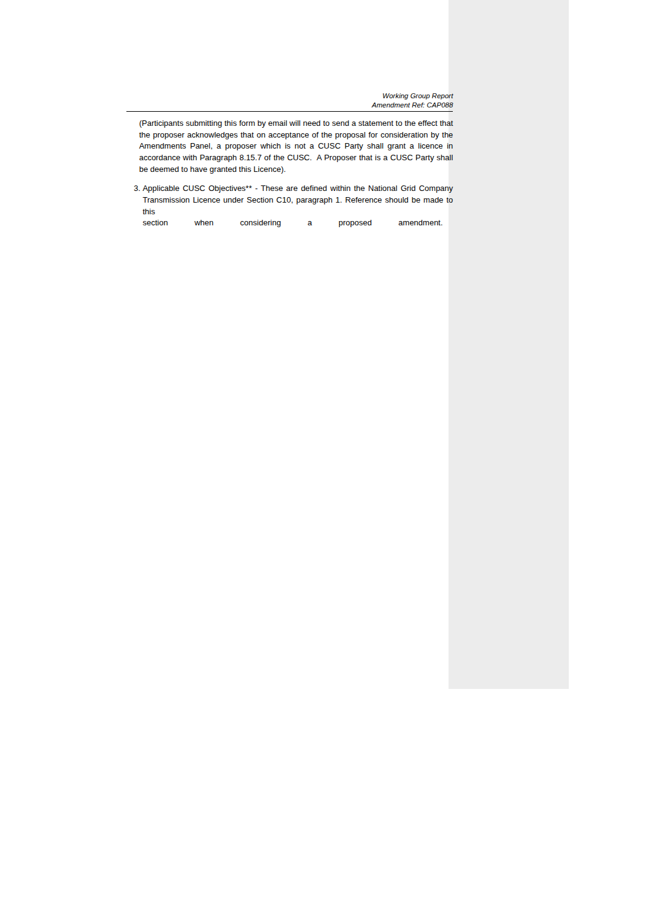Working Group Report
Amendment Ref: CAP088
(Participants submitting this form by email will need to send a statement to the effect that the proposer acknowledges that on acceptance of the proposal for consideration by the Amendments Panel, a proposer which is not a CUSC Party shall grant a licence in accordance with Paragraph 8.15.7 of the CUSC. A Proposer that is a CUSC Party shall be deemed to have granted this Licence).
Applicable CUSC Objectives** - These are defined within the National Grid Company Transmission Licence under Section C10, paragraph 1. Reference should be made to this section when considering a proposed amendment.